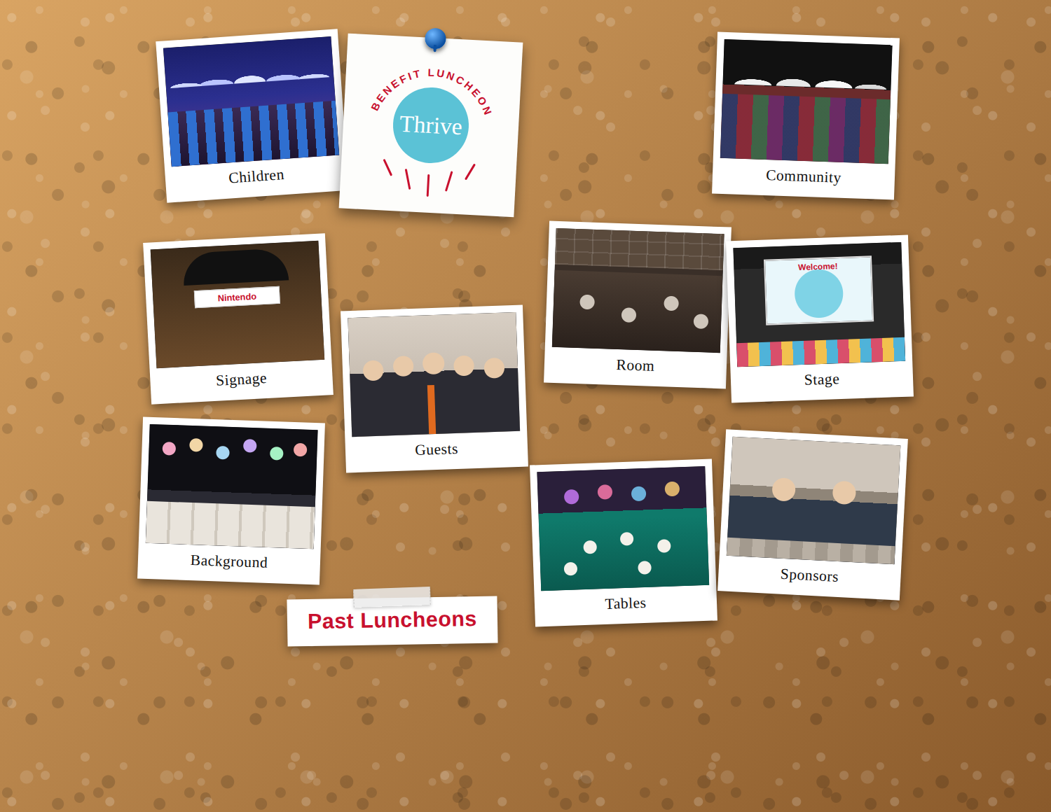Children
BENEFIT LUNCHEON
Thrive
Community
Signage
Guests
Room
Stage
Background
Past Luncheons
Tables
Sponsors